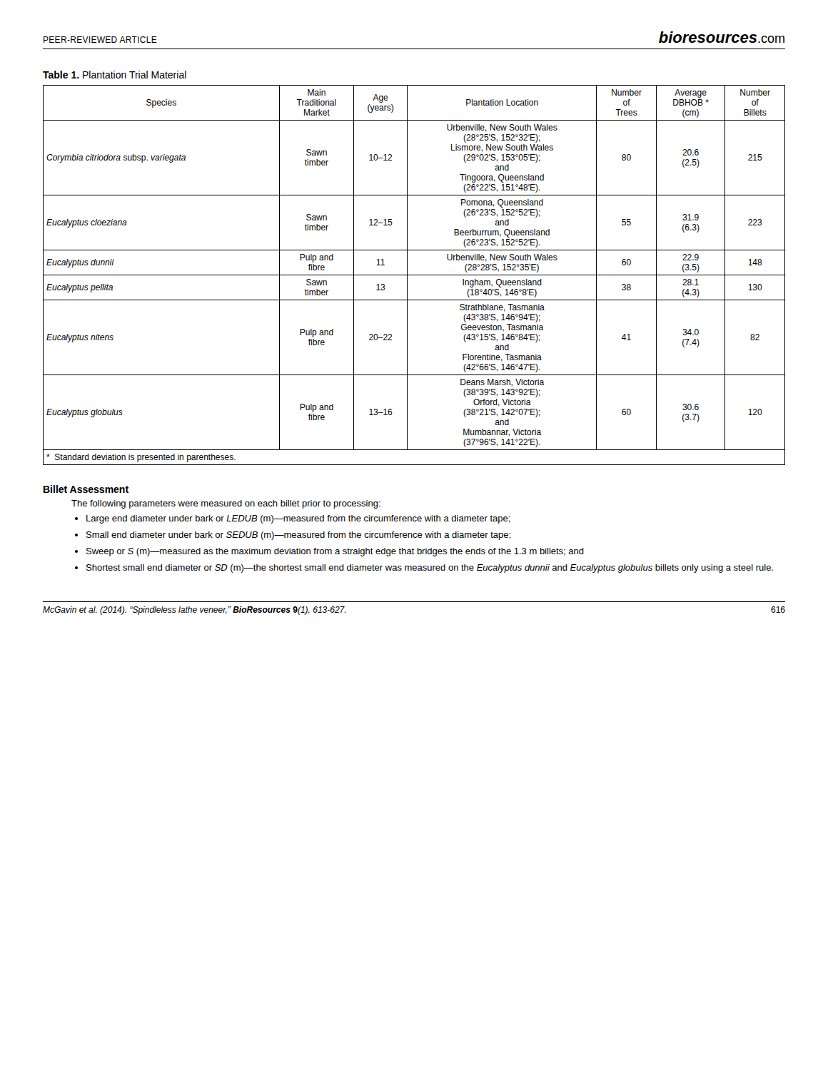PEER-REVIEWED ARTICLE
bioresources.com
Table 1. Plantation Trial Material
| Species | Main Traditional Market | Age (years) | Plantation Location | Number of Trees | Average DBHOB * (cm) | Number of Billets |
| --- | --- | --- | --- | --- | --- | --- |
| Corymbia citriodora subsp. variegata | Sawn timber | 10–12 | Urbenville, New South Wales (28°25′S, 152°32′E); Lismore, New South Wales (29°02′S, 153°05′E); and Tingoora, Queensland (26°22′S, 151°48′E). | 80 | 20.6 (2.5) | 215 |
| Eucalyptus cloeziana | Sawn timber | 12–15 | Pomona, Queensland (26°23′S, 152°52′E); and Beerburrum, Queensland (26°23′S, 152°52′E). | 55 | 31.9 (6.3) | 223 |
| Eucalyptus dunnii | Pulp and fibre | 11 | Urbenville, New South Wales (28°28′S, 152°35′E) | 60 | 22.9 (3.5) | 148 |
| Eucalyptus pellita | Sawn timber | 13 | Ingham, Queensland (18°40′S, 146°8′E) | 38 | 28.1 (4.3) | 130 |
| Eucalyptus nitens | Pulp and fibre | 20–22 | Strathblane, Tasmania (43°38′S, 146°94′E); Geeveston, Tasmania (43°15′S, 146°84′E); and Florentine, Tasmania (42°66′S, 146°47′E). | 41 | 34.0 (7.4) | 82 |
| Eucalyptus globulus | Pulp and fibre | 13–16 | Deans Marsh, Victoria (38°39′S, 143°92′E); Orford, Victoria (38°21′S, 142°07′E); and Mumbannar, Victoria (37°96′S, 141°22′E). | 60 | 30.6 (3.7) | 120 |
| * Standard deviation is presented in parentheses. |
Billet Assessment
The following parameters were measured on each billet prior to processing:
Large end diameter under bark or LEDUB (m)—measured from the circumference with a diameter tape;
Small end diameter under bark or SEDUB (m)—measured from the circumference with a diameter tape;
Sweep or S (m)—measured as the maximum deviation from a straight edge that bridges the ends of the 1.3 m billets; and
Shortest small end diameter or SD (m)—the shortest small end diameter was measured on the Eucalyptus dunnii and Eucalyptus globulus billets only using a steel rule.
McGavin et al. (2014). “Spindleless lathe veneer,” BioResources 9(1), 613-627.
616